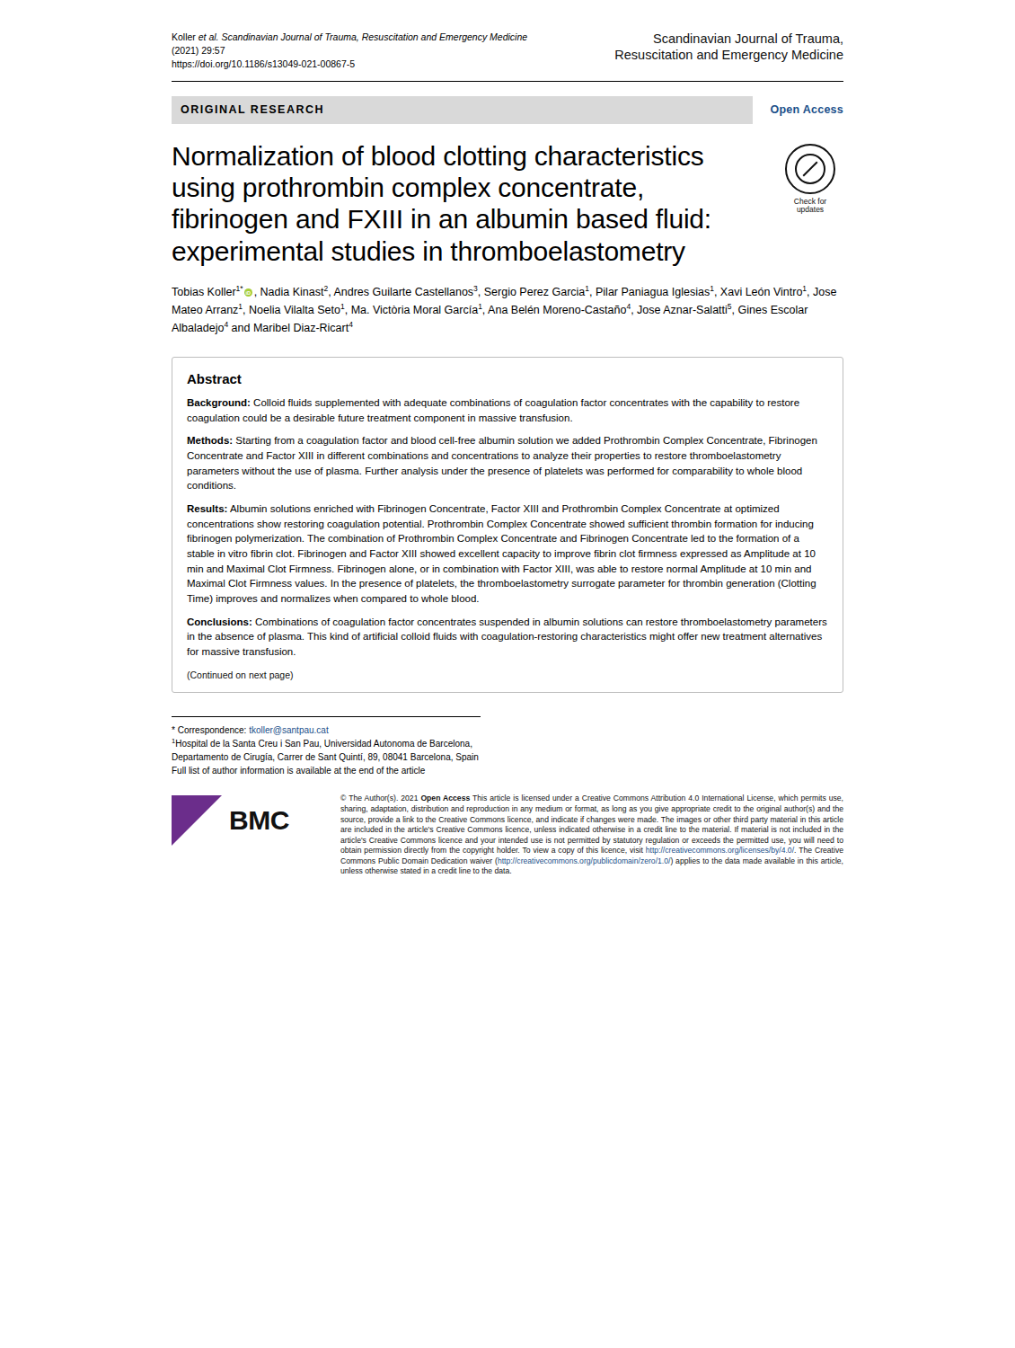Koller et al. Scandinavian Journal of Trauma, Resuscitation and Emergency Medicine
(2021) 29:57
https://doi.org/10.1186/s13049-021-00867-5
Scandinavian Journal of Trauma, Resuscitation and Emergency Medicine
ORIGINAL RESEARCH
Open Access
Normalization of blood clotting characteristics using prothrombin complex concentrate, fibrinogen and FXIII in an albumin based fluid: experimental studies in thromboelastometry
Check for
updates
Tobias Koller1* , Nadia Kinast2, Andres Guilarte Castellanos3, Sergio Perez Garcia1, Pilar Paniagua Iglesias1, Xavi León Vintro1, Jose Mateo Arranz1, Noelia Vilalta Seto1, Ma. Victòria Moral García1, Ana Belén Moreno-Castaño4, Jose Aznar-Salatti5, Gines Escolar Albaladejo4 and Maribel Diaz-Ricart4
Abstract
Background: Colloid fluids supplemented with adequate combinations of coagulation factor concentrates with the capability to restore coagulation could be a desirable future treatment component in massive transfusion.
Methods: Starting from a coagulation factor and blood cell-free albumin solution we added Prothrombin Complex Concentrate, Fibrinogen Concentrate and Factor XIII in different combinations and concentrations to analyze their properties to restore thromboelastometry parameters without the use of plasma. Further analysis under the presence of platelets was performed for comparability to whole blood conditions.
Results: Albumin solutions enriched with Fibrinogen Concentrate, Factor XIII and Prothrombin Complex Concentrate at optimized concentrations show restoring coagulation potential. Prothrombin Complex Concentrate showed sufficient thrombin formation for inducing fibrinogen polymerization. The combination of Prothrombin Complex Concentrate and Fibrinogen Concentrate led to the formation of a stable in vitro fibrin clot. Fibrinogen and Factor XIII showed excellent capacity to improve fibrin clot firmness expressed as Amplitude at 10 min and Maximal Clot Firmness. Fibrinogen alone, or in combination with Factor XIII, was able to restore normal Amplitude at 10 min and Maximal Clot Firmness values. In the presence of platelets, the thromboelastometry surrogate parameter for thrombin generation (Clotting Time) improves and normalizes when compared to whole blood.
Conclusions: Combinations of coagulation factor concentrates suspended in albumin solutions can restore thromboelastometry parameters in the absence of plasma. This kind of artificial colloid fluids with coagulation-restoring characteristics might offer new treatment alternatives for massive transfusion.
(Continued on next page)
* Correspondence: tkoller@santpau.cat
1Hospital de la Santa Creu i San Pau, Universidad Autonoma de Barcelona, Departamento de Cirugía, Carrer de Sant Quintí, 89, 08041 Barcelona, Spain
Full list of author information is available at the end of the article
BMC
© The Author(s). 2021 Open Access This article is licensed under a Creative Commons Attribution 4.0 International License, which permits use, sharing, adaptation, distribution and reproduction in any medium or format, as long as you give appropriate credit to the original author(s) and the source, provide a link to the Creative Commons licence, and indicate if changes were made. The images or other third party material in this article are included in the article's Creative Commons licence, unless indicated otherwise in a credit line to the material. If material is not included in the article's Creative Commons licence and your intended use is not permitted by statutory regulation or exceeds the permitted use, you will need to obtain permission directly from the copyright holder. To view a copy of this licence, visit http://creativecommons.org/licenses/by/4.0/. The Creative Commons Public Domain Dedication waiver (http://creativecommons.org/publicdomain/zero/1.0/) applies to the data made available in this article, unless otherwise stated in a credit line to the data.